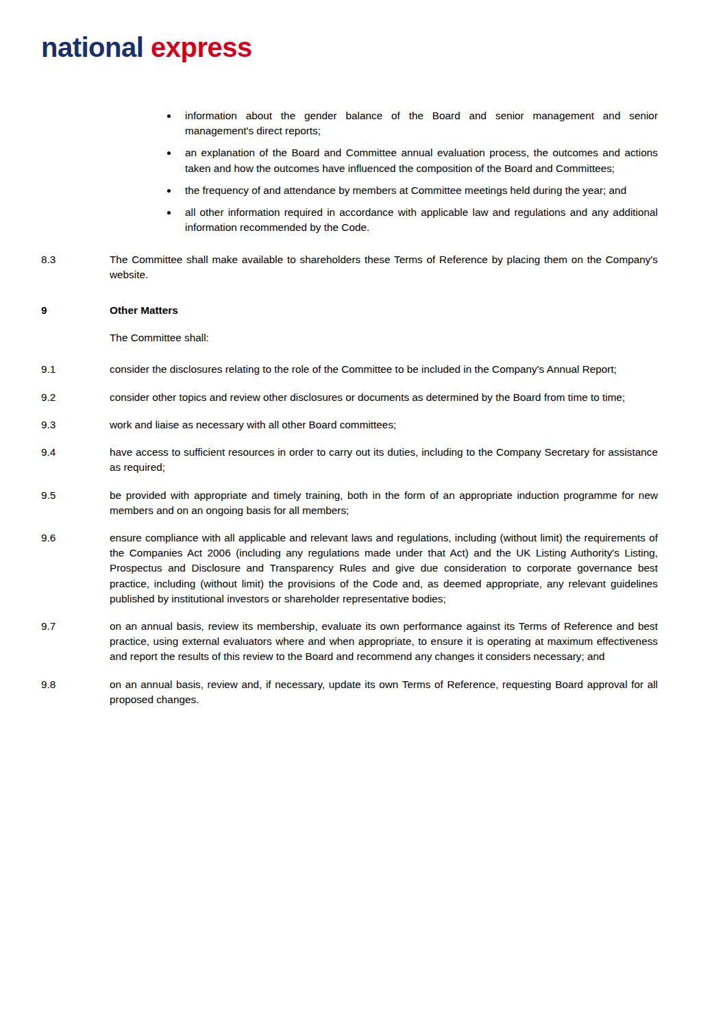national express
information about the gender balance of the Board and senior management and senior management's direct reports;
an explanation of the Board and Committee annual evaluation process, the outcomes and actions taken and how the outcomes have influenced the composition of the Board and Committees;
the frequency of and attendance by members at Committee meetings held during the year; and
all other information required in accordance with applicable law and regulations and any additional information recommended by the Code.
8.3
The Committee shall make available to shareholders these Terms of Reference by placing them on the Company's website.
9
Other Matters
The Committee shall:
9.1
consider the disclosures relating to the role of the Committee to be included in the Company's Annual Report;
9.2
consider other topics and review other disclosures or documents as determined by the Board from time to time;
9.3
work and liaise as necessary with all other Board committees;
9.4
have access to sufficient resources in order to carry out its duties, including to the Company Secretary for assistance as required;
9.5
be provided with appropriate and timely training, both in the form of an appropriate induction programme for new members and on an ongoing basis for all members;
9.6
ensure compliance with all applicable and relevant laws and regulations, including (without limit) the requirements of the Companies Act 2006 (including any regulations made under that Act) and the UK Listing Authority's Listing, Prospectus and Disclosure and Transparency Rules and give due consideration to corporate governance best practice, including (without limit) the provisions of the Code and, as deemed appropriate, any relevant guidelines published by institutional investors or shareholder representative bodies;
9.7
on an annual basis, review its membership, evaluate its own performance against its Terms of Reference and best practice, using external evaluators where and when appropriate, to ensure it is operating at maximum effectiveness and report the results of this review to the Board and recommend any changes it considers necessary; and
9.8
on an annual basis, review and, if necessary, update its own Terms of Reference, requesting Board approval for all proposed changes.